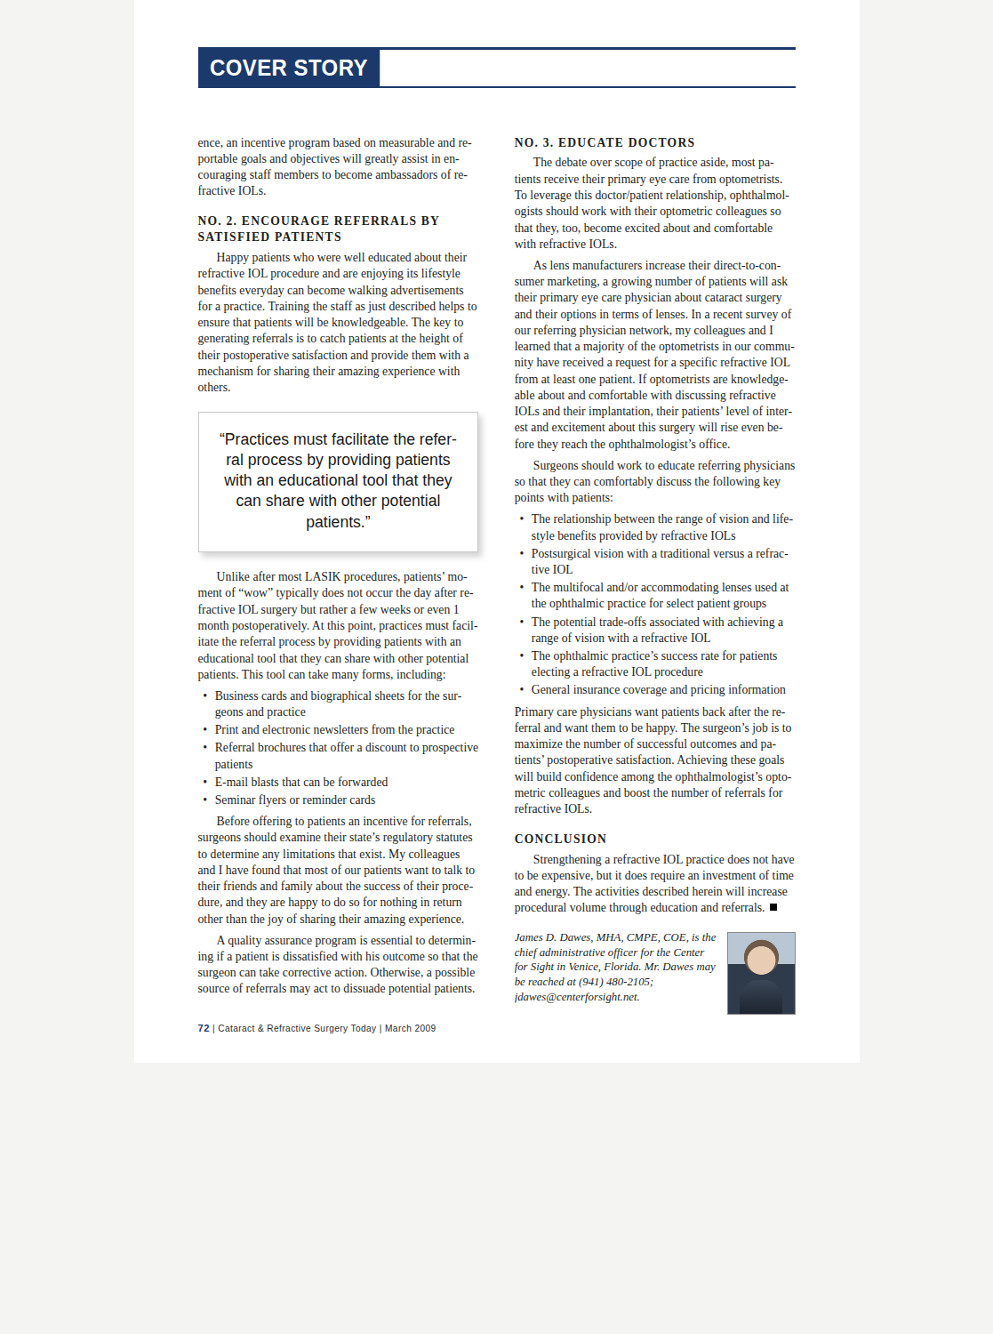Cover Story
ence, an incentive program based on measurable and reportable goals and objectives will greatly assist in encouraging staff members to become ambassadors of refractive IOLs.
No. 2. Encourage Referrals by Satisfied Patients
Happy patients who were well educated about their refractive IOL procedure and are enjoying its lifestyle benefits everyday can become walking advertisements for a practice. Training the staff as just described helps to ensure that patients will be knowledgeable. The key to generating referrals is to catch patients at the height of their postoperative satisfaction and provide them with a mechanism for sharing their amazing experience with others.
“Practices must facilitate the referral process by providing patients with an educational tool that they can share with other potential patients.”
Unlike after most LASIK procedures, patients’ moment of “wow” typically does not occur the day after refractive IOL surgery but rather a few weeks or even 1 month postoperatively. At this point, practices must facilitate the referral process by providing patients with an educational tool that they can share with other potential patients. This tool can take many forms, including:
Business cards and biographical sheets for the surgeons and practice
Print and electronic newsletters from the practice
Referral brochures that offer a discount to prospective patients
E-mail blasts that can be forwarded
Seminar flyers or reminder cards
Before offering to patients an incentive for referrals, surgeons should examine their state’s regulatory statutes to determine any limitations that exist. My colleagues and I have found that most of our patients want to talk to their friends and family about the success of their procedure, and they are happy to do so for nothing in return other than the joy of sharing their amazing experience.
A quality assurance program is essential to determining if a patient is dissatisfied with his outcome so that the surgeon can take corrective action. Otherwise, a possible source of referrals may act to dissuade potential patients.
No. 3. Educate Doctors
The debate over scope of practice aside, most patients receive their primary eye care from optometrists. To leverage this doctor/patient relationship, ophthalmologists should work with their optometric colleagues so that they, too, become excited about and comfortable with refractive IOLs.
As lens manufacturers increase their direct-to-consumer marketing, a growing number of patients will ask their primary eye care physician about cataract surgery and their options in terms of lenses. In a recent survey of our referring physician network, my colleagues and I learned that a majority of the optometrists in our community have received a request for a specific refractive IOL from at least one patient. If optometrists are knowledgeable about and comfortable with discussing refractive IOLs and their implantation, their patients’ level of interest and excitement about this surgery will rise even before they reach the ophthalmologist’s office.
Surgeons should work to educate referring physicians so that they can comfortably discuss the following key points with patients:
The relationship between the range of vision and lifestyle benefits provided by refractive IOLs
Postsurgical vision with a traditional versus a refractive IOL
The multifocal and/or accommodating lenses used at the ophthalmic practice for select patient groups
The potential trade-offs associated with achieving a range of vision with a refractive IOL
The ophthalmic practice’s success rate for patients electing a refractive IOL procedure
General insurance coverage and pricing information
Primary care physicians want patients back after the referral and want them to be happy. The surgeon’s job is to maximize the number of successful outcomes and patients’ postoperative satisfaction. Achieving these goals will build confidence among the ophthalmologist’s optometric colleagues and boost the number of referrals for refractive IOLs.
Conclusion
Strengthening a refractive IOL practice does not have to be expensive, but it does require an investment of time and energy. The activities described herein will increase procedural volume through education and referrals.
James D. Dawes, MHA, CMPE, COE, is the chief administrative officer for the Center for Sight in Venice, Florida. Mr. Dawes may be reached at (941) 480-2105; jdawes@centerforsight.net.
72 | Cataract & Refractive Surgery Today | March 2009